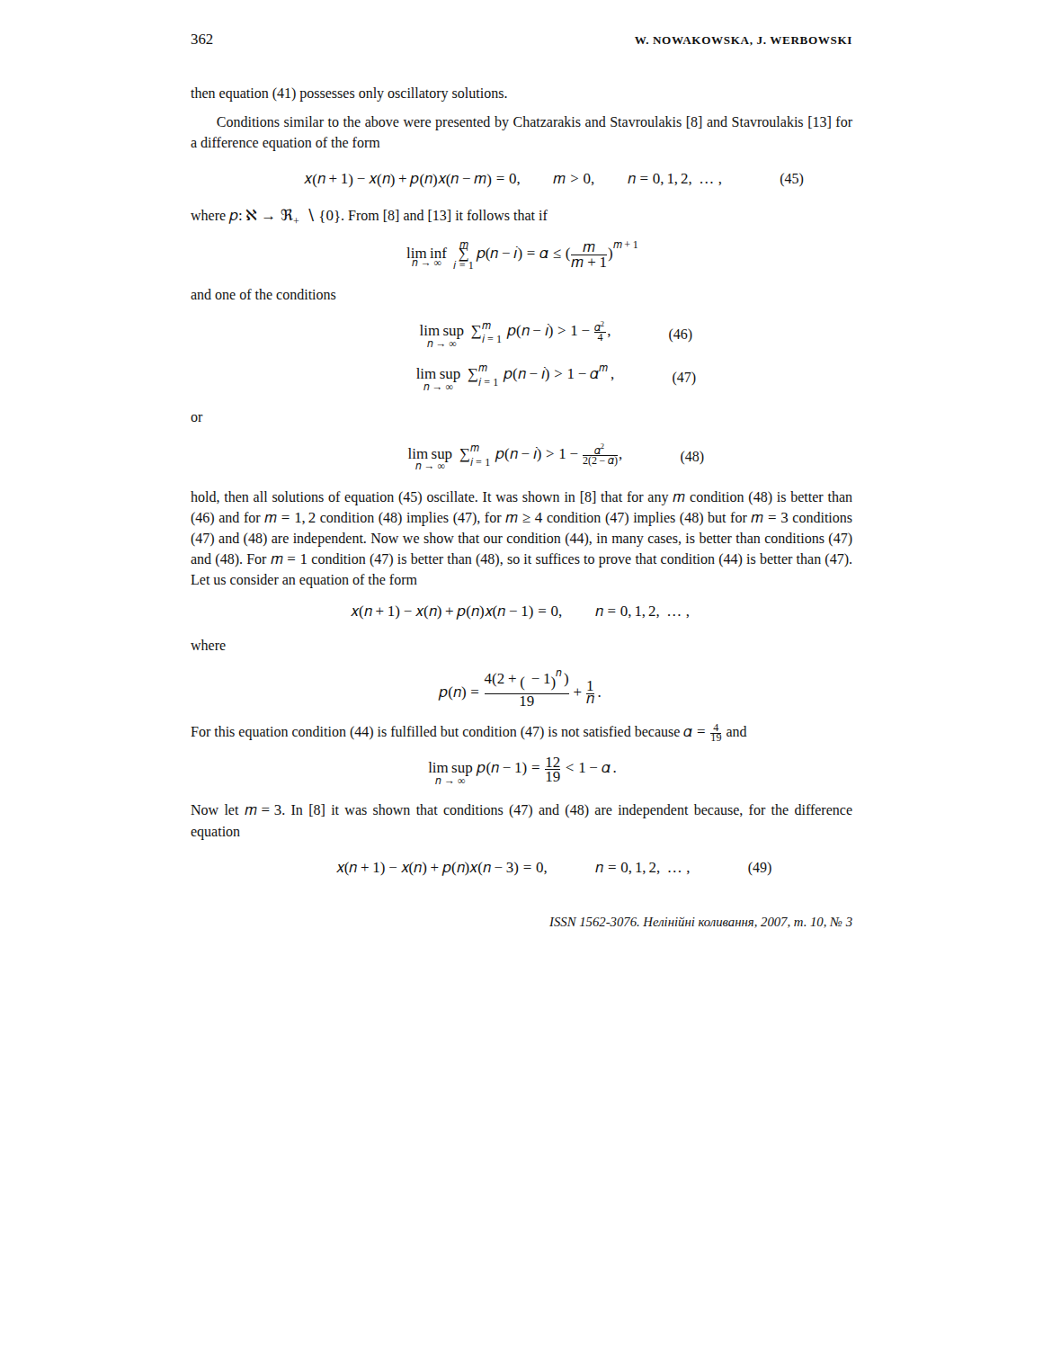362 W. NOWAKOWSKA, J. WERBOWSKI
then equation (41) possesses only oscillatory solutions.
Conditions similar to the above were presented by Chatzarakis and Stavroulakis [8] and Stavroulakis [13] for a difference equation of the form
x(n+1) − x(n) + p(n) x(n−m) =0 , m>0 , n=0,1,2,…,
(45)
where p:ℵ→ℜ+∖{0}. From [8] and [13] it follows that if
lim inf n→∞ ∑ i=1 m p(n−i) =α ≤ ( mm+1 ) m+1
and one of the conditions
lim sup n→∞ ∑ i=1 m p(n−i) > 1− α24 ,
(46)
lim sup n→∞ ∑ i=1 m p(n−i) > 1−αm ,
(47)
or
lim sup n→∞ ∑ i=1 m p(n−i) > 1− α2 2(2−α) ,
(48)
hold, then all solutions of equation (45) oscillate. It was shown in [8] that for any m condition (48) is better than (46) and for m=1,2 condition (48) implies (47), for m≥4 condition (47) implies (48) but for m=3 conditions (47) and (48) are independent. Now we show that our condition (44), in many cases, is better than conditions (47) and (48). For m=1 condition (47) is better than (48), so it suffices to prove that condition (44) is better than (47). Let us consider an equation of the form
x(n+1) − x(n) + p(n) x(n−1) =0 , n=0,1,2,…,
where
p(n)= 4(2+(−1)n) 19 + 1n .
For this equation condition (44) is fulfilled but condition (47) is not satisfied because α=419 and
lim sup n→∞ p(n−1) = 1219 < 1−α .
Now let m=3. In [8] it was shown that conditions (47) and (48) are independent because, for the difference equation
x(n+1) − x(n) + p(n) x(n−3) =0 , n=0,1,2,…,
(49)
ISSN 1562-3076. Нелінійні коливання, 2007, т. 10, № 3